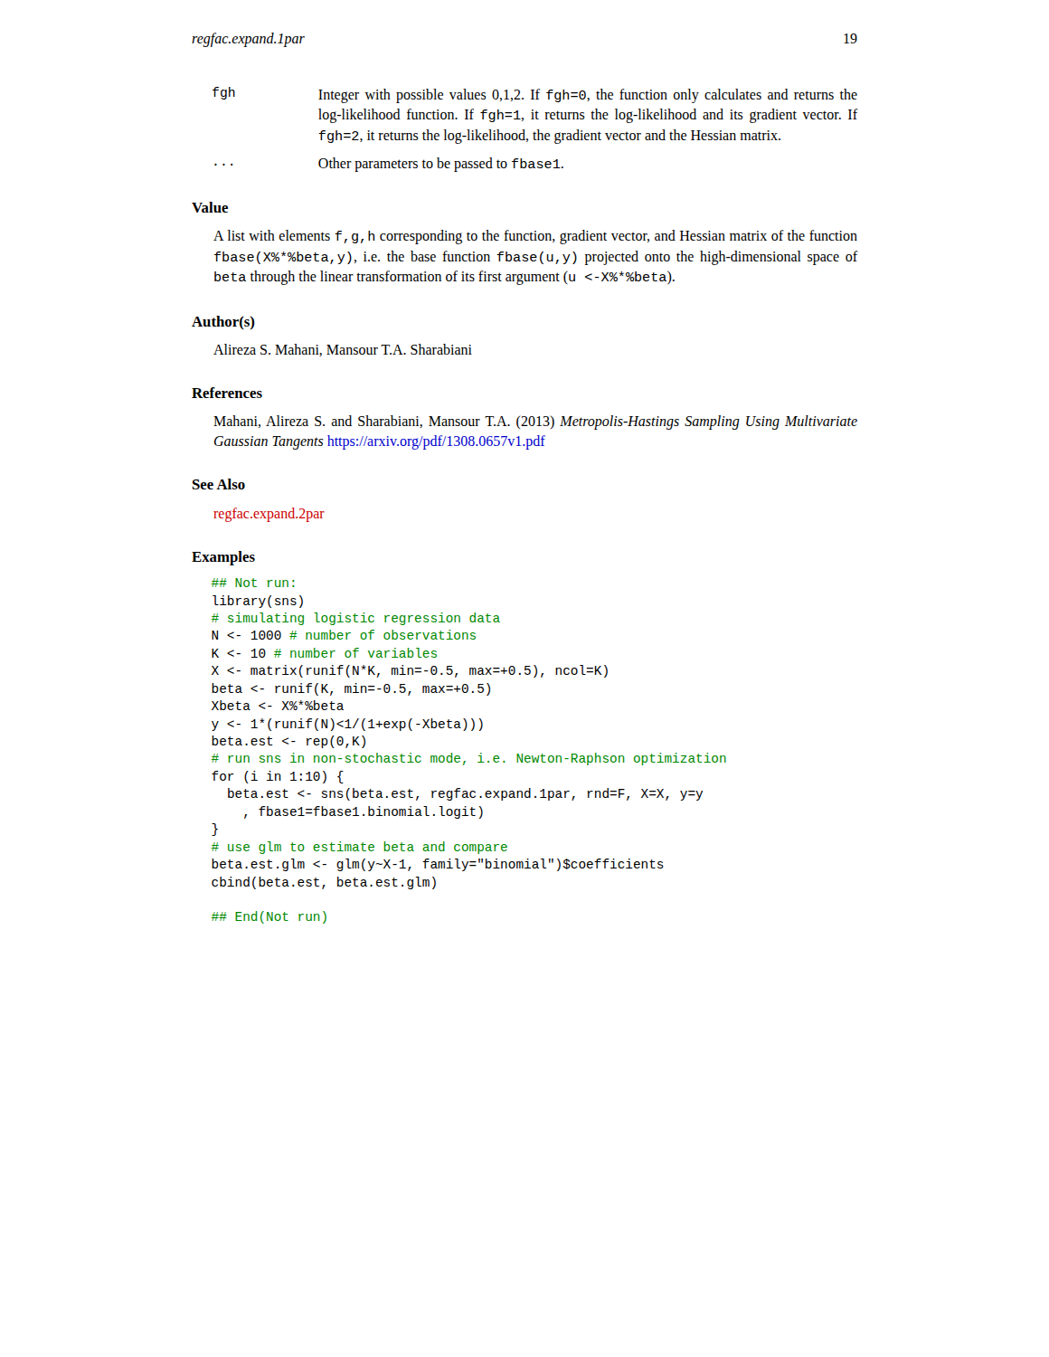regfac.expand.1par 19
fgh
Integer with possible values 0,1,2. If fgh=0, the function only calculates and returns the log-likelihood function. If fgh=1, it returns the log-likelihood and its gradient vector. If fgh=2, it returns the log-likelihood, the gradient vector and the Hessian matrix.
...
Other parameters to be passed to fbase1.
Value
A list with elements f,g,h corresponding to the function, gradient vector, and Hessian matrix of the function fbase(X%*%beta,y), i.e. the base function fbase(u,y) projected onto the high-dimensional space of beta through the linear transformation of its first argument (u <-X%*%beta).
Author(s)
Alireza S. Mahani, Mansour T.A. Sharabiani
References
Mahani, Alireza S. and Sharabiani, Mansour T.A. (2013) Metropolis-Hastings Sampling Using Multivariate Gaussian Tangents https://arxiv.org/pdf/1308.0657v1.pdf
See Also
regfac.expand.2par
Examples
## Not run:
library(sns)
# simulating logistic regression data
N <- 1000 # number of observations
K <- 10 # number of variables
X <- matrix(runif(N*K, min=-0.5, max=+0.5), ncol=K)
beta <- runif(K, min=-0.5, max=+0.5)
Xbeta <- X%*%beta
y <- 1*(runif(N)<1/(1+exp(-Xbeta)))
beta.est <- rep(0,K)
# run sns in non-stochastic mode, i.e. Newton-Raphson optimization
for (i in 1:10) {
  beta.est <- sns(beta.est, regfac.expand.1par, rnd=F, X=X, y=y
    , fbase1=fbase1.binomial.logit)
}
# use glm to estimate beta and compare
beta.est.glm <- glm(y~X-1, family="binomial")$coefficients
cbind(beta.est, beta.est.glm)

## End(Not run)